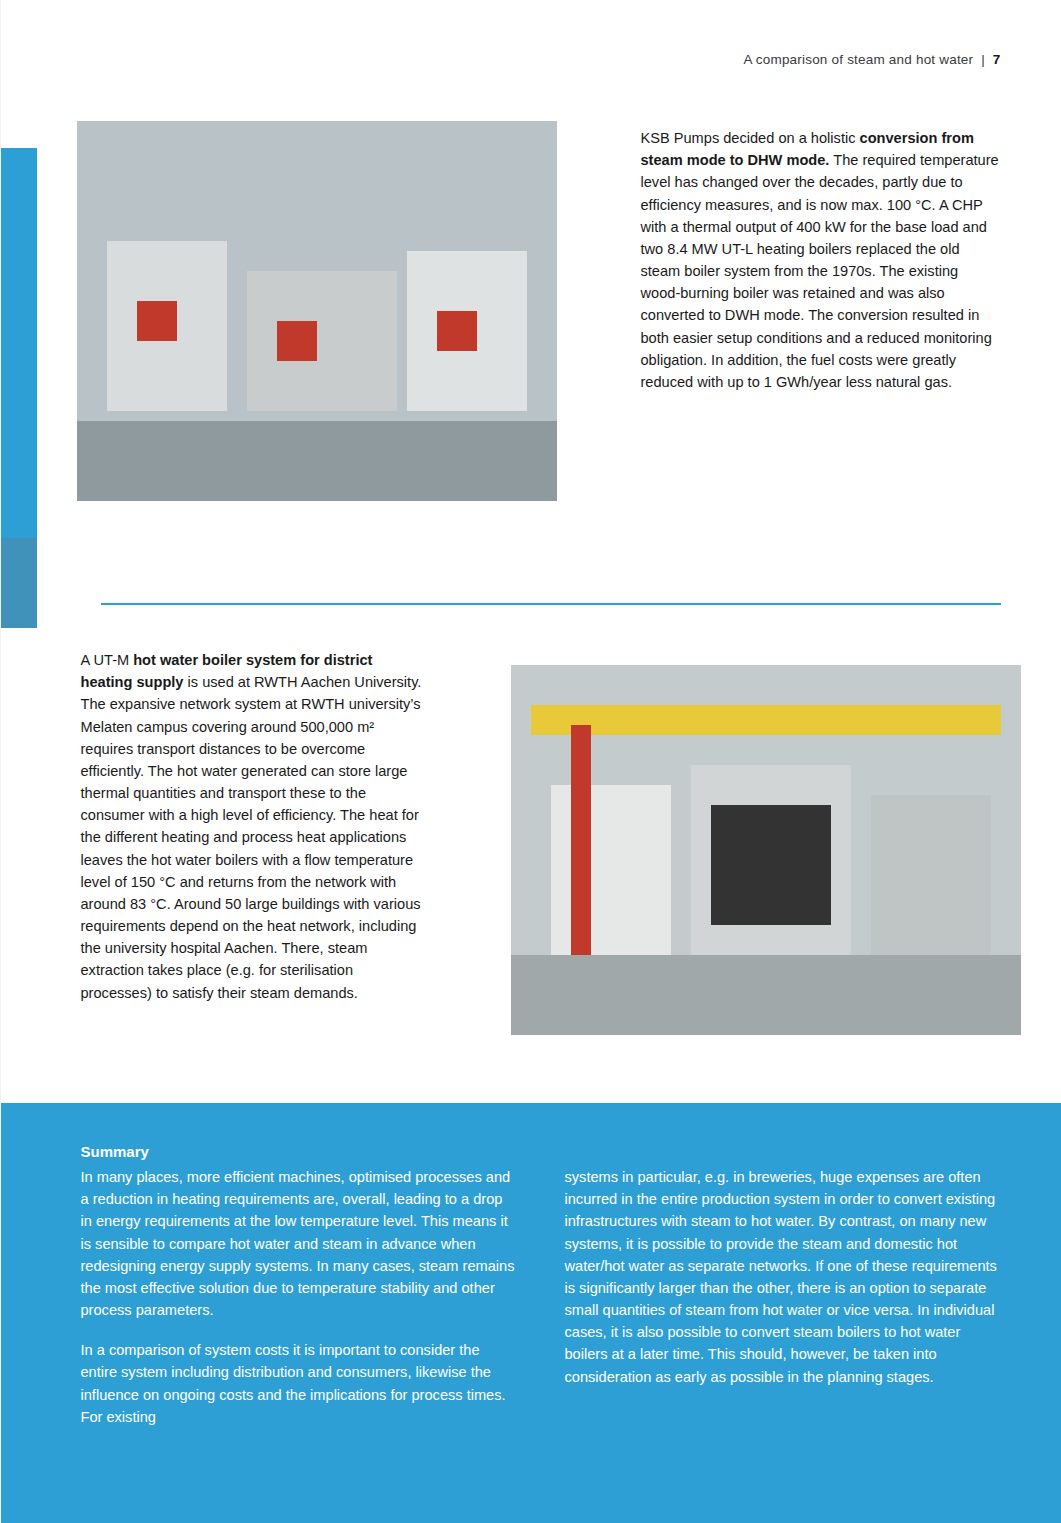A comparison of steam and hot water | 7
KSB Pumps decided on a holistic conversion from steam mode to DHW mode. The required temperature level has changed over the decades, partly due to efficiency measures, and is now max. 100 °C. A CHP with a thermal output of 400 kW for the base load and two 8.4 MW UT-L heating boilers replaced the old steam boiler system from the 1970s. The existing wood-burning boiler was retained and was also converted to DWH mode. The conversion resulted in both easier setup conditions and a reduced monitoring obligation. In addition, the fuel costs were greatly reduced with up to 1 GWh/year less natural gas.
A UT-M hot water boiler system for district heating supply is used at RWTH Aachen University. The expansive network system at RWTH university’s Melaten campus covering around 500,000 m² requires transport distances to be overcome efficiently. The hot water generated can store large thermal quantities and transport these to the consumer with a high level of efficiency. The heat for the different heating and process heat applications leaves the hot water boilers with a flow temperature level of 150 °C and returns from the network with around 83 °C. Around 50 large buildings with various requirements depend on the heat network, including the university hospital Aachen. There, steam extraction takes place (e.g. for sterilisation processes) to satisfy their steam demands.
Summary
In many places, more efficient machines, optimised processes and a reduction in heating requirements are, overall, leading to a drop in energy requirements at the low temperature level. This means it is sensible to compare hot water and steam in advance when redesigning energy supply systems. In many cases, steam remains the most effective solution due to temperature stability and other process parameters.
In a comparison of system costs it is important to consider the entire system including distribution and consumers, likewise the influence on ongoing costs and the implications for process times. For existing
systems in particular, e.g. in breweries, huge expenses are often incurred in the entire production system in order to convert existing infrastructures with steam to hot water. By contrast, on many new systems, it is possible to provide the steam and domestic hot water/hot water as separate networks. If one of these requirements is significantly larger than the other, there is an option to separate small quantities of steam from hot water or vice versa. In individual cases, it is also possible to convert steam boilers to hot water boilers at a later time. This should, however, be taken into consideration as early as possible in the planning stages.